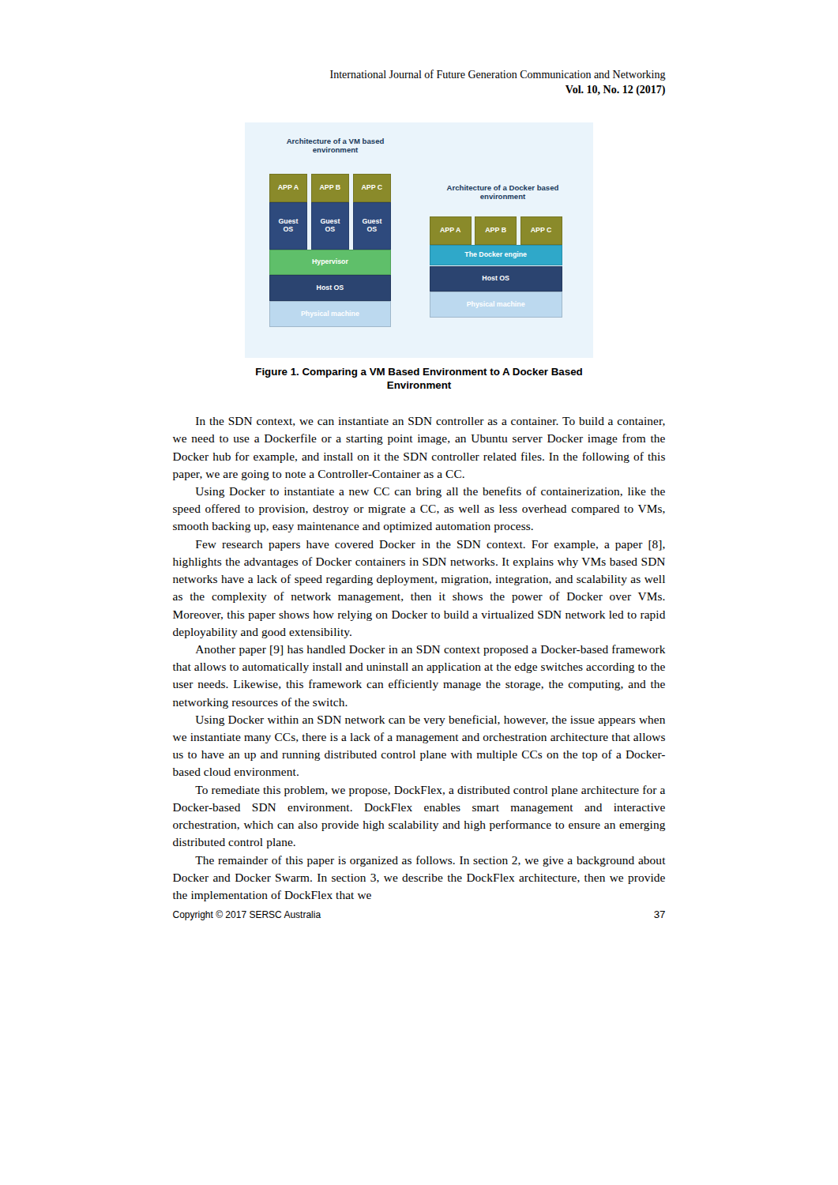International Journal of Future Generation Communication and Networking Vol. 10, No. 12 (2017)
Architecture of a VM based
environment
APP A
APP B
APP C
Guest
OS
Guest
OS
Guest
OS
Hypervisor
Host OS
Physical machine
Architecture of a Docker based
environment
APP A
APP B
APP C
The Docker engine
Host OS
Physical machine
Figure 1. Comparing a VM Based Environment to A Docker Based Environment
In the SDN context, we can instantiate an SDN controller as a container. To build a container, we need to use a Dockerfile or a starting point image, an Ubuntu server Docker image from the Docker hub for example, and install on it the SDN controller related files. In the following of this paper, we are going to note a Controller-Container as a CC.
Using Docker to instantiate a new CC can bring all the benefits of containerization, like the speed offered to provision, destroy or migrate a CC, as well as less overhead compared to VMs, smooth backing up, easy maintenance and optimized automation process.
Few research papers have covered Docker in the SDN context. For example, a paper [8], highlights the advantages of Docker containers in SDN networks. It explains why VMs based SDN networks have a lack of speed regarding deployment, migration, integration, and scalability as well as the complexity of network management, then it shows the power of Docker over VMs. Moreover, this paper shows how relying on Docker to build a virtualized SDN network led to rapid deployability and good extensibility.
Another paper [9] has handled Docker in an SDN context proposed a Docker-based framework that allows to automatically install and uninstall an application at the edge switches according to the user needs. Likewise, this framework can efficiently manage the storage, the computing, and the networking resources of the switch.
Using Docker within an SDN network can be very beneficial, however, the issue appears when we instantiate many CCs, there is a lack of a management and orchestration architecture that allows us to have an up and running distributed control plane with multiple CCs on the top of a Docker-based cloud environment.
To remediate this problem, we propose, DockFlex, a distributed control plane architecture for a Docker-based SDN environment. DockFlex enables smart management and interactive orchestration, which can also provide high scalability and high performance to ensure an emerging distributed control plane.
The remainder of this paper is organized as follows. In section 2, we give a background about Docker and Docker Swarm. In section 3, we describe the DockFlex architecture, then we provide the implementation of DockFlex that we
Copyright © 2017 SERSC Australia 37